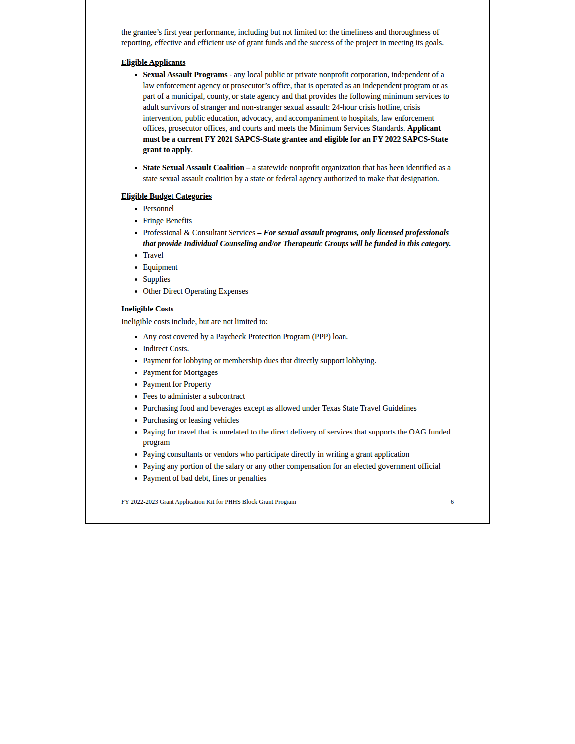the grantee’s first year performance, including but not limited to: the timeliness and thoroughness of reporting, effective and efficient use of grant funds and the success of the project in meeting its goals.
Eligible Applicants
Sexual Assault Programs - any local public or private nonprofit corporation, independent of a law enforcement agency or prosecutor’s office, that is operated as an independent program or as part of a municipal, county, or state agency and that provides the following minimum services to adult survivors of stranger and non-stranger sexual assault: 24-hour crisis hotline, crisis intervention, public education, advocacy, and accompaniment to hospitals, law enforcement offices, prosecutor offices, and courts and meets the Minimum Services Standards. Applicant must be a current FY 2021 SAPCS-State grantee and eligible for an FY 2022 SAPCS-State grant to apply.
State Sexual Assault Coalition – a statewide nonprofit organization that has been identified as a state sexual assault coalition by a state or federal agency authorized to make that designation.
Eligible Budget Categories
Personnel
Fringe Benefits
Professional & Consultant Services – For sexual assault programs, only licensed professionals that provide Individual Counseling and/or Therapeutic Groups will be funded in this category.
Travel
Equipment
Supplies
Other Direct Operating Expenses
Ineligible Costs
Ineligible costs include, but are not limited to:
Any cost covered by a Paycheck Protection Program (PPP) loan.
Indirect Costs.
Payment for lobbying or membership dues that directly support lobbying.
Payment for Mortgages
Payment for Property
Fees to administer a subcontract
Purchasing food and beverages except as allowed under Texas State Travel Guidelines
Purchasing or leasing vehicles
Paying for travel that is unrelated to the direct delivery of services that supports the OAG funded program
Paying consultants or vendors who participate directly in writing a grant application
Paying any portion of the salary or any other compensation for an elected government official
Payment of bad debt, fines or penalties
FY 2022-2023 Grant Application Kit for PHHS Block Grant Program
6